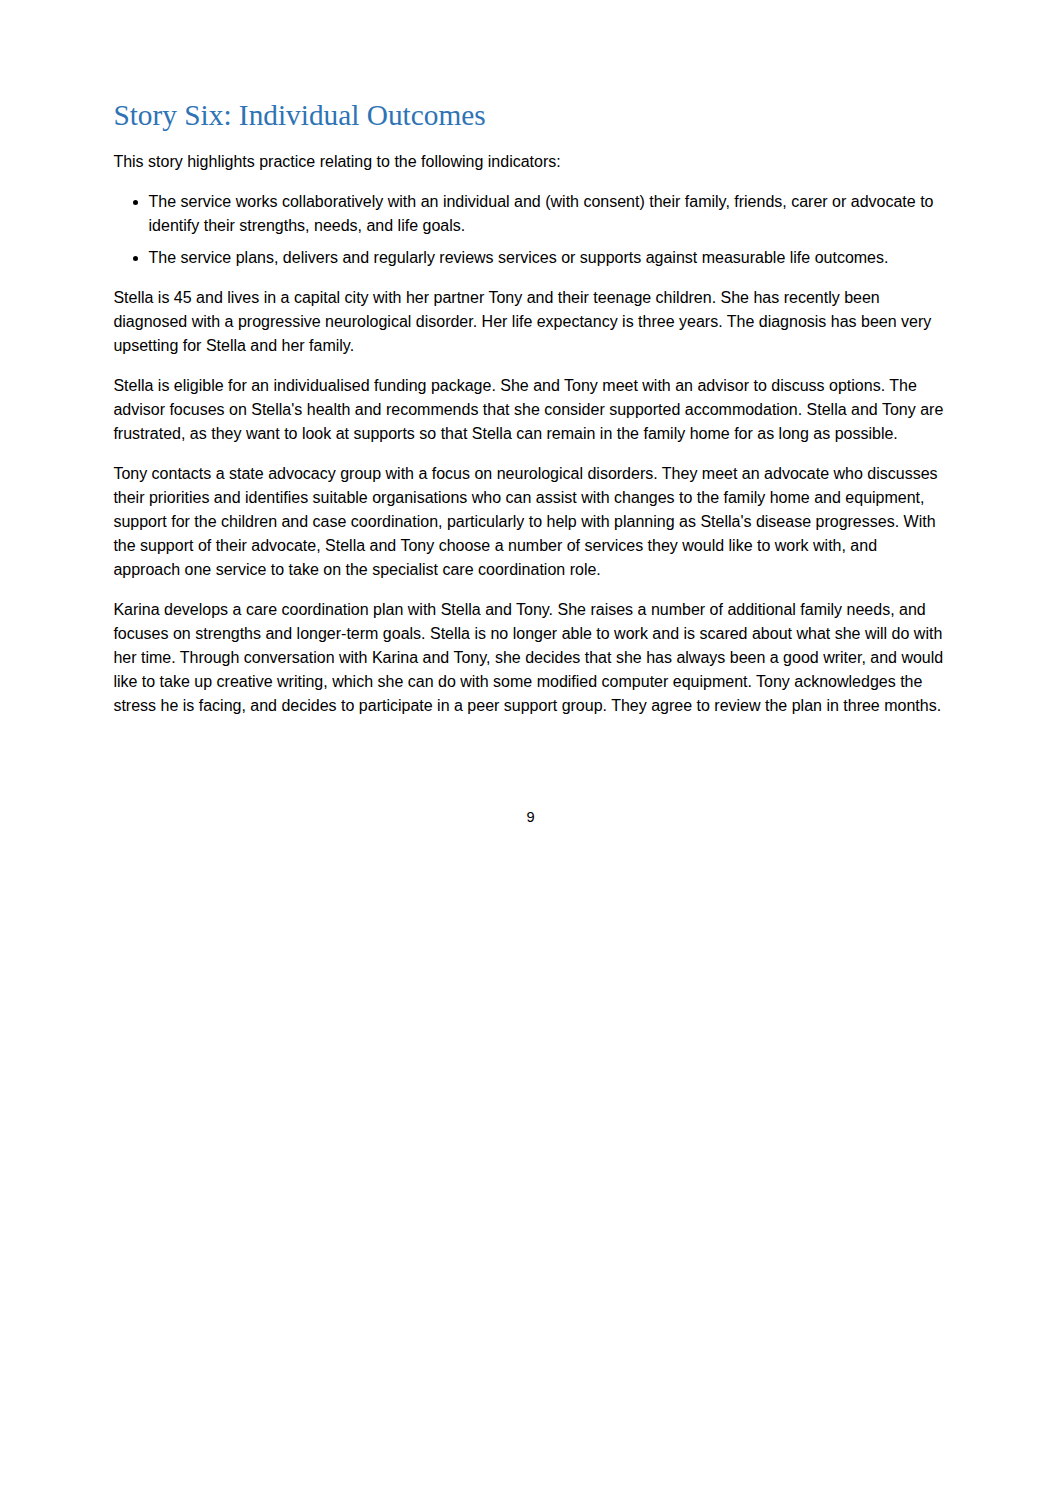Story Six: Individual Outcomes
This story highlights practice relating to the following indicators:
The service works collaboratively with an individual and (with consent) their family, friends, carer or advocate to identify their strengths, needs, and life goals.
The service plans, delivers and regularly reviews services or supports against measurable life outcomes.
Stella is 45 and lives in a capital city with her partner Tony and their teenage children. She has recently been diagnosed with a progressive neurological disorder. Her life expectancy is three years. The diagnosis has been very upsetting for Stella and her family.
Stella is eligible for an individualised funding package. She and Tony meet with an advisor to discuss options. The advisor focuses on Stella's health and recommends that she consider supported accommodation. Stella and Tony are frustrated, as they want to look at supports so that Stella can remain in the family home for as long as possible.
Tony contacts a state advocacy group with a focus on neurological disorders. They meet an advocate who discusses their priorities and identifies suitable organisations who can assist with changes to the family home and equipment, support for the children and case coordination, particularly to help with planning as Stella's disease progresses. With the support of their advocate, Stella and Tony choose a number of services they would like to work with, and approach one service to take on the specialist care coordination role.
Karina develops a care coordination plan with Stella and Tony. She raises a number of additional family needs, and focuses on strengths and longer-term goals. Stella is no longer able to work and is scared about what she will do with her time. Through conversation with Karina and Tony, she decides that she has always been a good writer, and would like to take up creative writing, which she can do with some modified computer equipment. Tony acknowledges the stress he is facing, and decides to participate in a peer support group. They agree to review the plan in three months.
9